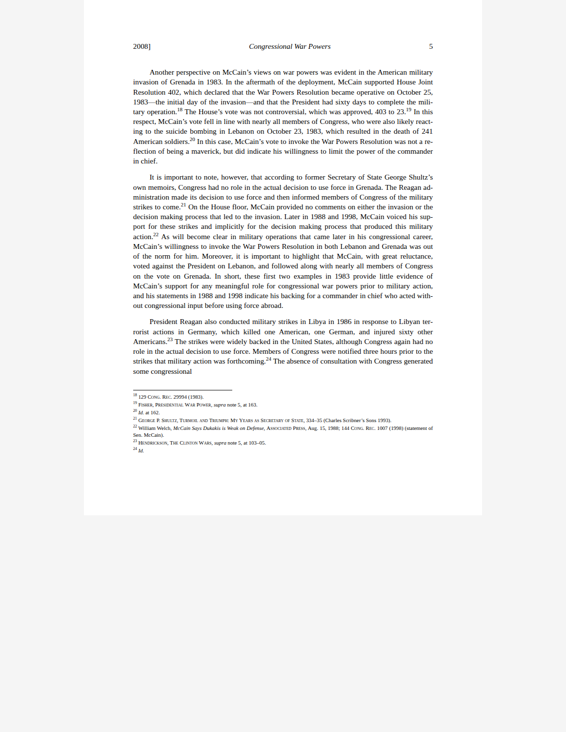2008] Congressional War Powers 5
Another perspective on McCain’s views on war powers was evident in the American military invasion of Grenada in 1983. In the aftermath of the deployment, McCain supported House Joint Resolution 402, which declared that the War Powers Resolution became operative on October 25, 1983—the initial day of the invasion—and that the President had sixty days to complete the military operation.18 The House’s vote was not controversial, which was approved, 403 to 23.19 In this respect, McCain’s vote fell in line with nearly all members of Congress, who were also likely reacting to the suicide bombing in Lebanon on October 23, 1983, which resulted in the death of 241 American soldiers.20 In this case, McCain’s vote to invoke the War Powers Resolution was not a reflection of being a maverick, but did indicate his willingness to limit the power of the commander in chief.
It is important to note, however, that according to former Secretary of State George Shultz’s own memoirs, Congress had no role in the actual decision to use force in Grenada. The Reagan administration made its decision to use force and then informed members of Congress of the military strikes to come.21 On the House floor, McCain provided no comments on either the invasion or the decision making process that led to the invasion. Later in 1988 and 1998, McCain voiced his support for these strikes and implicitly for the decision making process that produced this military action.22 As will become clear in military operations that came later in his congressional career, McCain’s willingness to invoke the War Powers Resolution in both Lebanon and Grenada was out of the norm for him. Moreover, it is important to highlight that McCain, with great reluctance, voted against the President on Lebanon, and followed along with nearly all members of Congress on the vote on Grenada. In short, these first two examples in 1983 provide little evidence of McCain’s support for any meaningful role for congressional war powers prior to military action, and his statements in 1988 and 1998 indicate his backing for a commander in chief who acted without congressional input before using force abroad.
President Reagan also conducted military strikes in Libya in 1986 in response to Libyan terrorist actions in Germany, which killed one American, one German, and injured sixty other Americans.23 The strikes were widely backed in the United States, although Congress again had no role in the actual decision to use force. Members of Congress were notified three hours prior to the strikes that military action was forthcoming.24 The absence of consultation with Congress generated some congressional
18 129 Cong. Rec. 29994 (1983).
19 Fisher, Presidential War Power, supra note 5, at 163.
20 Id. at 162.
21 George P. Shultz, Turmoil and Triumph: My Years as Secretary of State, 334–35 (Charles Scribner’s Sons 1993).
22 William Welch, McCain Says Dukakis is Weak on Defense, Associated Press, Aug. 15, 1988; 144 Cong. Rec. 1007 (1998) (statement of Sen. McCain).
23 Hendrickson, The Clinton Wars, supra note 5, at 103–05.
24 Id.